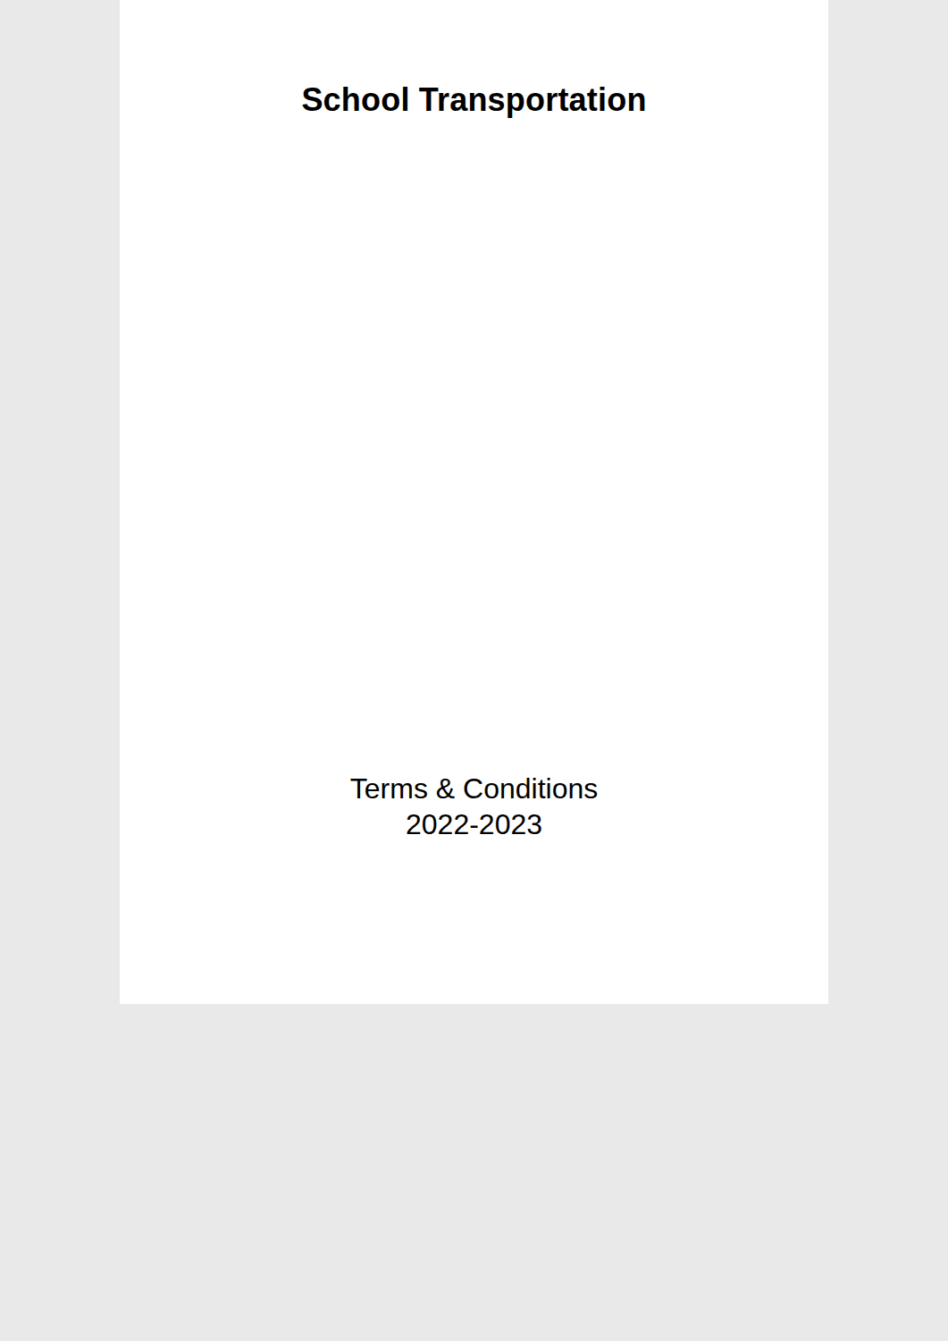School Transportation
Terms & Conditions 2022-2023